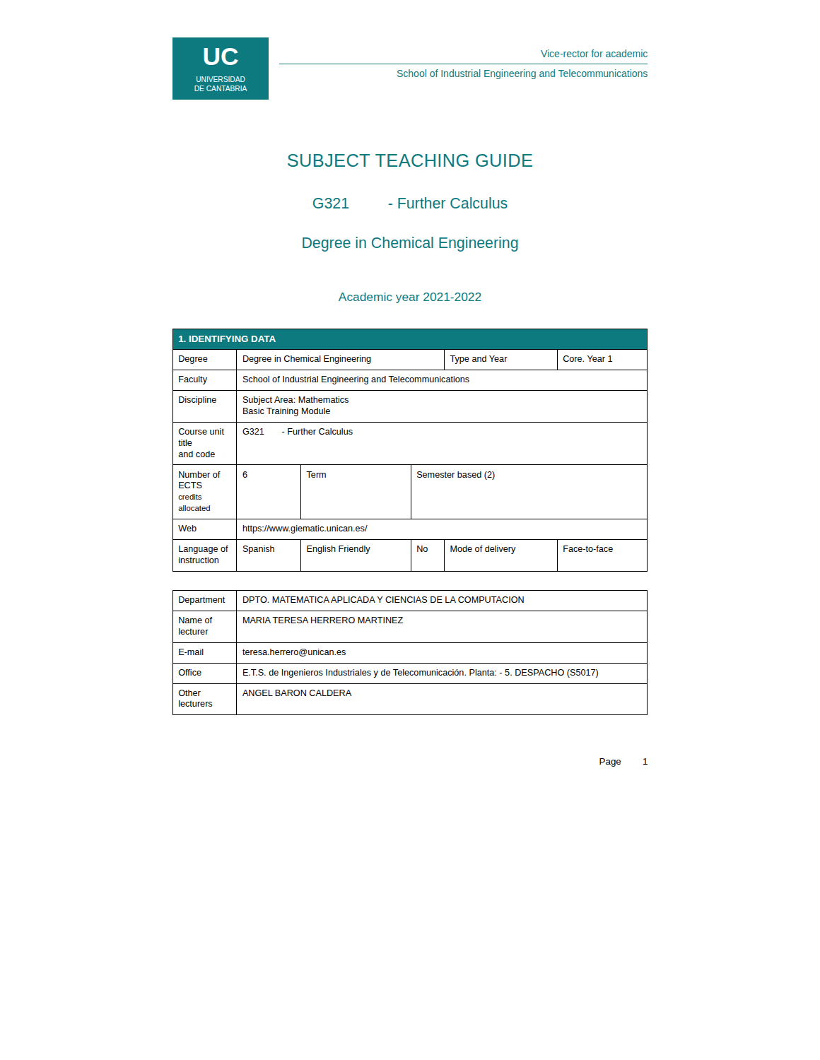UC UNIVERSIDAD DE CANTABRIA
Vice-rector for academic
School of Industrial Engineering and Telecommunications
SUBJECT TEACHING GUIDE
G321 - Further Calculus
Degree in Chemical Engineering
Academic year 2021-2022
| 1. IDENTIFYING DATA |
| Degree | Degree in Chemical Engineering | Type and Year | Core. Year 1 |
| Faculty | School of Industrial Engineering and Telecommunications |
| Discipline | Subject Area: Mathematics Basic Training Module |
| Course unit title and code | G321 - Further Calculus |
| Number of ECTS credits allocated | 6 | Term | Semester based (2) |
| Web | https://www.giematic.unican.es/ |
| Language of instruction | Spanish | English Friendly | No | Mode of delivery | Face-to-face |
| Department | DPTO. MATEMATICA APLICADA Y CIENCIAS DE LA COMPUTACION |
| Name of lecturer | MARIA TERESA HERRERO MARTINEZ |
| E-mail | teresa.herrero@unican.es |
| Office | E.T.S. de Ingenieros Industriales y de Telecomunicación. Planta: - 5. DESPACHO (S5017) |
| Other lecturers | ANGEL BARON CALDERA |
Page1